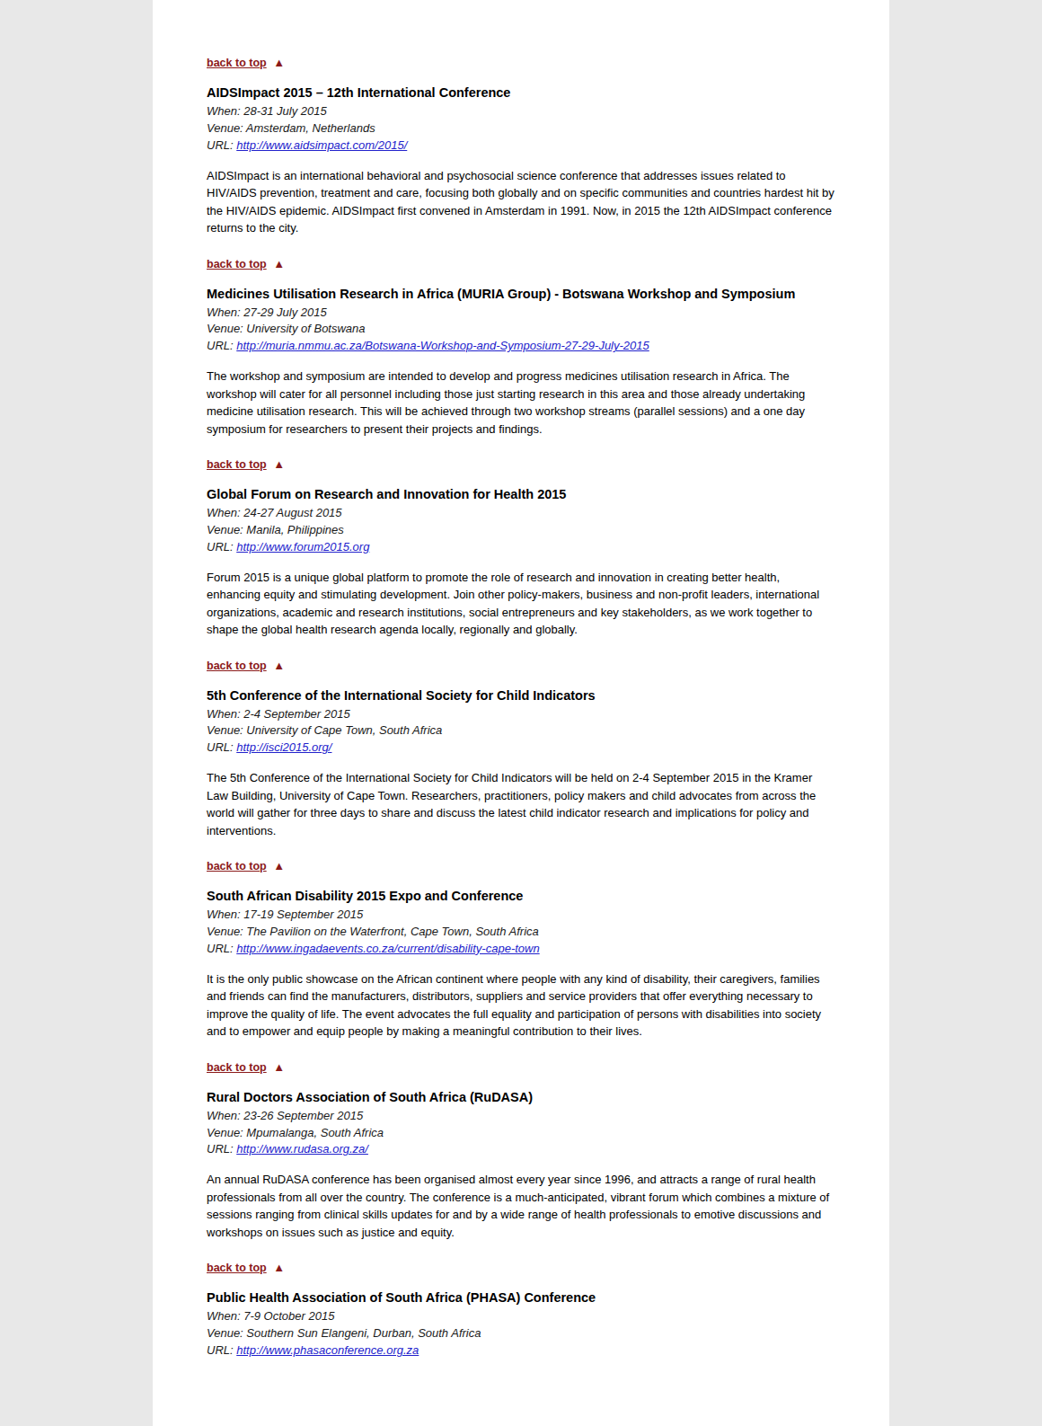back to top ▲
AIDSImpact 2015 – 12th International Conference
When: 28-31 July 2015
Venue: Amsterdam, Netherlands
URL: http://www.aidsimpact.com/2015/
AIDSImpact is an international behavioral and psychosocial science conference that addresses issues related to HIV/AIDS prevention, treatment and care, focusing both globally and on specific communities and countries hardest hit by the HIV/AIDS epidemic. AIDSImpact first convened in Amsterdam in 1991. Now, in 2015 the 12th AIDSImpact conference returns to the city.
back to top ▲
Medicines Utilisation Research in Africa (MURIA Group) - Botswana Workshop and Symposium
When: 27-29 July 2015
Venue: University of Botswana
URL: http://muria.nmmu.ac.za/Botswana-Workshop-and-Symposium-27-29-July-2015
The workshop and symposium are intended to develop and progress medicines utilisation research in Africa. The workshop will cater for all personnel including those just starting research in this area and those already undertaking medicine utilisation research. This will be achieved through two workshop streams (parallel sessions) and a one day symposium for researchers to present their projects and findings.
back to top ▲
Global Forum on Research and Innovation for Health 2015
When: 24-27 August 2015
Venue: Manila, Philippines
URL: http://www.forum2015.org
Forum 2015 is a unique global platform to promote the role of research and innovation in creating better health, enhancing equity and stimulating development. Join other policy-makers, business and non-profit leaders, international organizations, academic and research institutions, social entrepreneurs and key stakeholders, as we work together to shape the global health research agenda locally, regionally and globally.
back to top ▲
5th Conference of the International Society for Child Indicators
When: 2-4 September 2015
Venue: University of Cape Town, South Africa
URL: http://isci2015.org/
The 5th Conference of the International Society for Child Indicators will be held on 2-4 September 2015 in the Kramer Law Building, University of Cape Town. Researchers, practitioners, policy makers and child advocates from across the world will gather for three days to share and discuss the latest child indicator research and implications for policy and interventions.
back to top ▲
South African Disability 2015 Expo and Conference
When: 17-19 September 2015
Venue: The Pavilion on the Waterfront, Cape Town, South Africa
URL: http://www.ingadaevents.co.za/current/disability-cape-town
It is the only public showcase on the African continent where people with any kind of disability, their caregivers, families and friends can find the manufacturers, distributors, suppliers and service providers that offer everything necessary to improve the quality of life. The event advocates the full equality and participation of persons with disabilities into society and to empower and equip people by making a meaningful contribution to their lives.
back to top ▲
Rural Doctors Association of South Africa (RuDASA)
When: 23-26 September 2015
Venue: Mpumalanga, South Africa
URL: http://www.rudasa.org.za/
An annual RuDASA conference has been organised almost every year since 1996, and attracts a range of rural health professionals from all over the country. The conference is a much-anticipated, vibrant forum which combines a mixture of sessions ranging from clinical skills updates for and by a wide range of health professionals to emotive discussions and workshops on issues such as justice and equity.
back to top ▲
Public Health Association of South Africa (PHASA) Conference
When: 7-9 October 2015
Venue: Southern Sun Elangeni, Durban, South Africa
URL: http://www.phasaconference.org.za